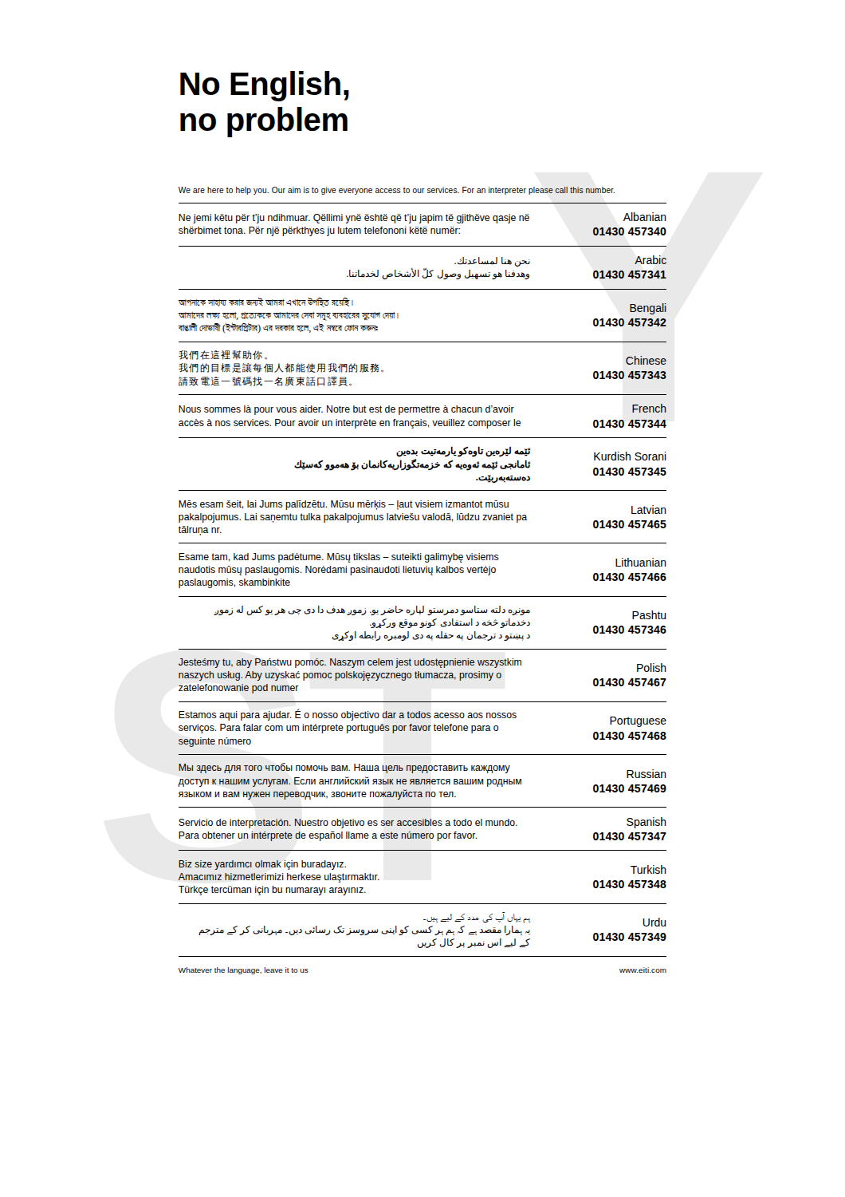Y
ST
No English,
no problem
We are here to help you. Our aim is to give everyone access to our services. For an interpreter please call this number.
| Ne jemi këtu për t’ju ndihmuar. Qëllimi ynë është që t’ju japim të gjithëve qasje në shërbimet tona. Për një përkthyes ju lutem telefononi këtë numër: | Albanian 01430 457340 |
| نحن هنا لمساعدتك. وهدفنا هو تسهيل وصول كلّ الأشخاص لخدماتنا. | Arabic 01430 457341 |
| আপনাকে সাহায্য করার জন্যই আমরা এখানে উপস্থিত রয়েছি। আমাদের লক্ষ্য হলো, প্রত্যেককে আমাদের সেবা সমূহ ব্যবহারের সুযোগ দেয়া। বাঙালী দোভাষী (ইন্টারপ্রিটার) এর দরকার হলে, এই নম্বরে ফোন করুনঃ | Bengali 01430 457342 |
| 我們在這裡幫助你。 我們的目標是讓每個人都能使用我們的服務。 請致電這一號碼找一名廣東話口譯員。 | Chinese 01430 457343 |
| Nous sommes là pour vous aider. Notre but est de permettre à chacun d’avoir accès à nos services. Pour avoir un interprète en français, veuillez composer le | French 01430 457344 |
| ئێمه‌ لێره‌ین تاوه‌كو یارمه‌تیت بده‌ین ئامانجی ئێمه‌ ئه‌وه‌یه‌ كه‌ خزمه‌تگوزاریه‌كانمان بۆ هه‌موو كه‌سێك ده‌سته‌به‌ربێت. | Kurdish Sorani 01430 457345 |
| Mēs esam šeit, lai Jums palīdzētu. Mūsu mērķis – ļaut visiem izmantot mūsu pakalpojumus. Lai saņemtu tulka pakalpojumus latviešu valodā, lūdzu zvaniet pa tālruņa nr. | Latvian 01430 457465 |
| Esame tam, kad Jums padėtume. Mūsų tikslas – suteikti galimybę visiems naudotis mūsų paslaugomis. Norėdami pasinaudoti lietuvių kalbos vertėjo paslaugomis, skambinkite | Lithuanian 01430 457466 |
| مونږه دلته ستاسو دمرستو لپاره حاضر یو. زموږ هدف دا دی چی هر یو کس له زموږ دخدماتو څخه د استفادی کونو موقع ورکړو. د پښتو د ترجمان په حقله په دی لومبره رابطه اوکړی | Pashtu 01430 457346 |
| Jesteśmy tu, aby Państwu pomóc. Naszym celem jest udostępnienie wszystkim naszych usług. Aby uzyskać pomoc polskojęzycznego tłumacza, prosimy o zatelefonowanie pod numer | Polish 01430 457467 |
| Estamos aqui para ajudar. É o nosso objectivo dar a todos acesso aos nossos serviços. Para falar com um intérprete português por favor telefone para o seguinte número | Portuguese 01430 457468 |
| Мы здесь для того чтобы помочь вам. Наша цель предоставить каждому доступ к нашим услугам. Если английский язык не является вашим родным языком и вам нужен переводчик, звоните пожалуйста по тел. | Russian 01430 457469 |
| Servicio de interpretación. Nuestro objetivo es ser accesibles a todo el mundo. Para obtener un intérprete de español llame a este número por favor. | Spanish 01430 457347 |
| Biz size yardımcı olmak için buradayız. Amacımız hizmetlerimizi herkese ulaştırmaktır. Türkçe tercüman için bu numarayı arayınız. | Turkish 01430 457348 |
| ہم یہاں آپ کی مدد کے لیے ہیں۔ یہ ہمارا مقصد ہے کہ ہم ہر کسی کو اپنی سروسز تک رسائی دیں۔ مہربانی کر کے مترجم کے لیے اس نمبر پر کال کریں | Urdu 01430 457349 |
Whatever the language, leave it to us www.eiti.com